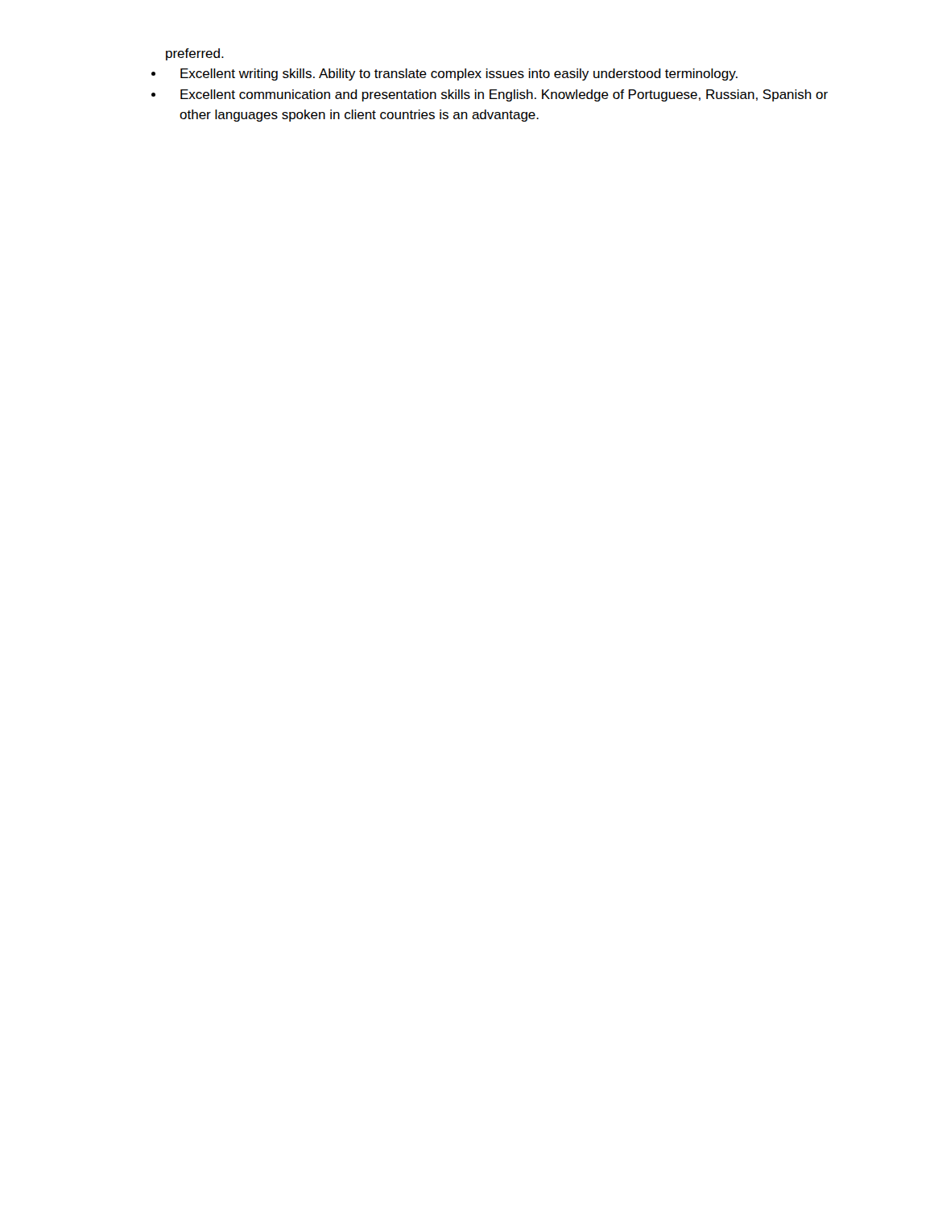preferred.
Excellent writing skills. Ability to translate complex issues into easily understood terminology.
Excellent communication and presentation skills in English. Knowledge of Portuguese, Russian, Spanish or other languages spoken in client countries is an advantage.